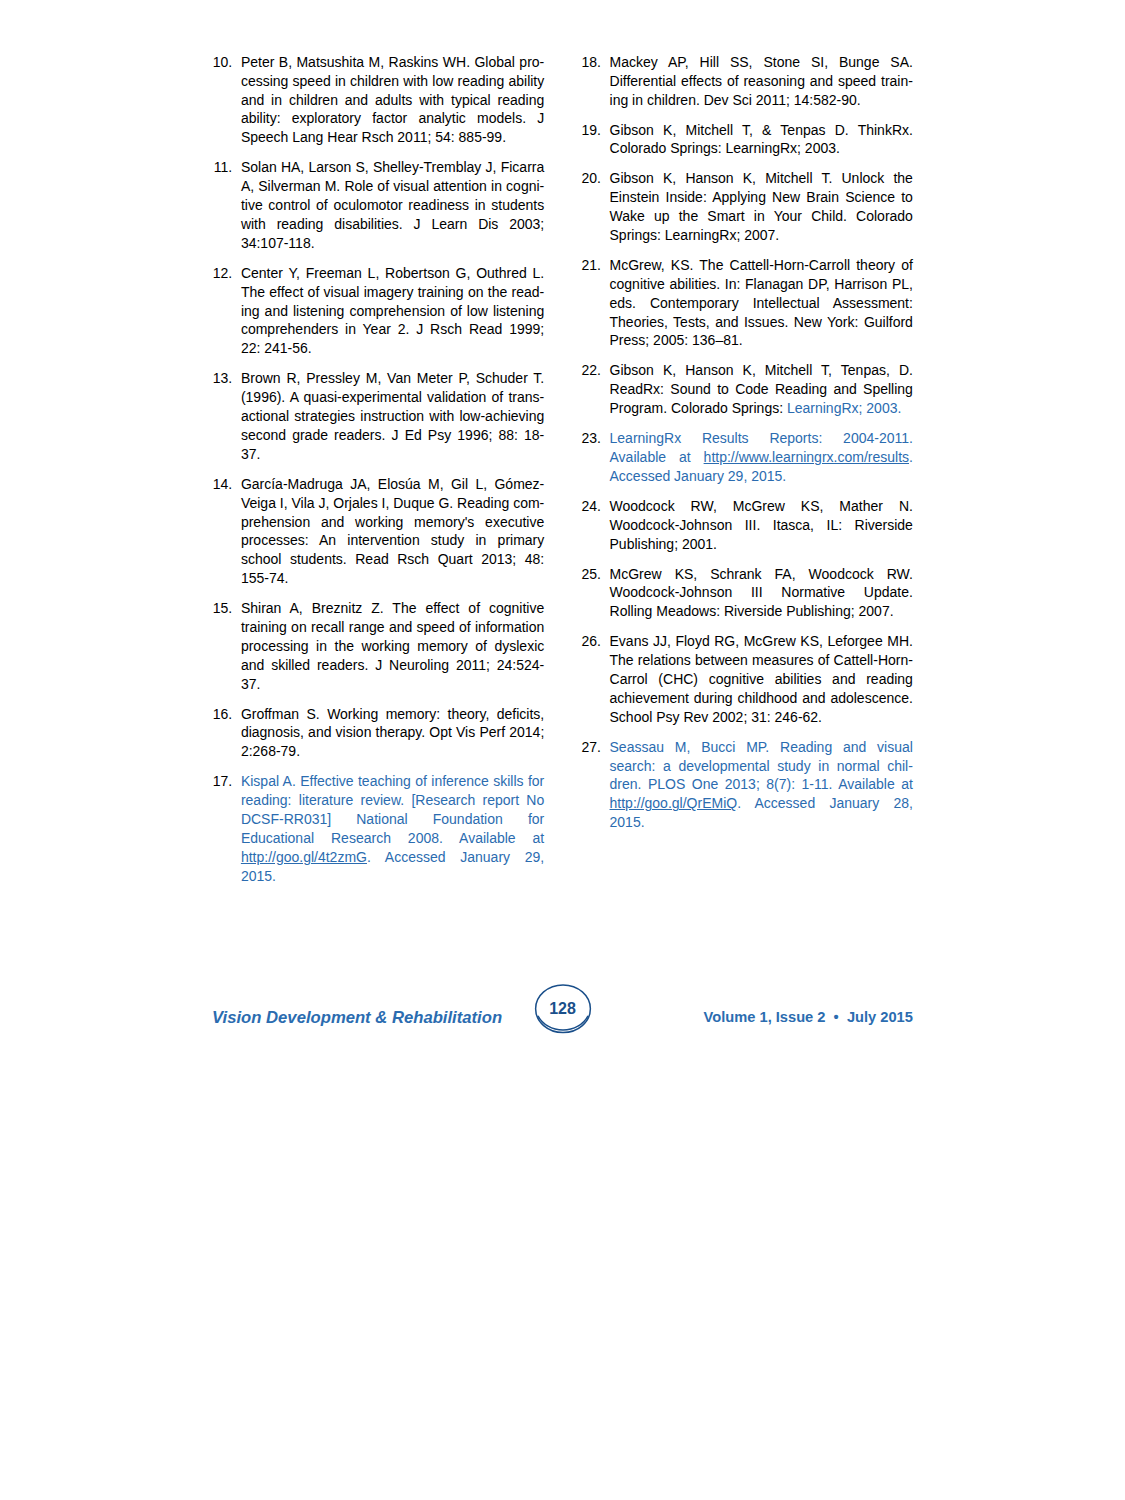10. Peter B, Matsushita M, Raskins WH. Global processing speed in children with low reading ability and in children and adults with typical reading ability: exploratory factor analytic models. J Speech Lang Hear Rsch 2011; 54: 885-99.
11. Solan HA, Larson S, Shelley-Tremblay J, Ficarra A, Silverman M. Role of visual attention in cognitive control of oculomotor readiness in students with reading disabilities. J Learn Dis 2003; 34:107-118.
12. Center Y, Freeman L, Robertson G, Outhred L. The effect of visual imagery training on the reading and listening comprehension of low listening comprehenders in Year 2. J Rsch Read 1999; 22: 241-56.
13. Brown R, Pressley M, Van Meter P, Schuder T. (1996). A quasi-experimental validation of transactional strategies instruction with low-achieving second grade readers. J Ed Psy 1996; 88: 18-37.
14. García-Madruga JA, Elosúa M, Gil L, Gómez-Veiga I, Vila J, Orjales I, Duque G. Reading comprehension and working memory's executive processes: An intervention study in primary school students. Read Rsch Quart 2013; 48: 155-74.
15. Shiran A, Breznitz Z. The effect of cognitive training on recall range and speed of information processing in the working memory of dyslexic and skilled readers. J Neuroling 2011; 24:524-37.
16. Groffman S. Working memory: theory, deficits, diagnosis, and vision therapy. Opt Vis Perf 2014; 2:268-79.
17. Kispal A. Effective teaching of inference skills for reading: literature review. [Research report No DCSF-RR031] National Foundation for Educational Research 2008. Available at http://goo.gl/4t2zmG. Accessed January 29, 2015.
18. Mackey AP, Hill SS, Stone SI, Bunge SA. Differential effects of reasoning and speed training in children. Dev Sci 2011; 14:582-90.
19. Gibson K, Mitchell T, & Tenpas D. ThinkRx. Colorado Springs: LearningRx; 2003.
20. Gibson K, Hanson K, Mitchell T. Unlock the Einstein Inside: Applying New Brain Science to Wake up the Smart in Your Child. Colorado Springs: LearningRx; 2007.
21. McGrew, KS. The Cattell-Horn-Carroll theory of cognitive abilities. In: Flanagan DP, Harrison PL, eds. Contemporary Intellectual Assessment: Theories, Tests, and Issues. New York: Guilford Press; 2005: 136–81.
22. Gibson K, Hanson K, Mitchell T, Tenpas, D. ReadRx: Sound to Code Reading and Spelling Program. Colorado Springs: LearningRx; 2003.
23. LearningRx Results Reports: 2004-2011. Available at http://www.learningrx.com/results. Accessed January 29, 2015.
24. Woodcock RW, McGrew KS, Mather N. Woodcock-Johnson III. Itasca, IL: Riverside Publishing; 2001.
25. McGrew KS, Schrank FA, Woodcock RW. Woodcock-Johnson III Normative Update. Rolling Meadows: Riverside Publishing; 2007.
26. Evans JJ, Floyd RG, McGrew KS, Leforgee MH. The relations between measures of Cattell-Horn-Carrol (CHC) cognitive abilities and reading achievement during childhood and adolescence. School Psy Rev 2002; 31: 246-62.
27. Seassau M, Bucci MP. Reading and visual search: a developmental study in normal children. PLOS One 2013; 8(7): 1-11. Available at http://goo.gl/QrEMiQ. Accessed January 28, 2015.
128
Vision Development & Rehabilitation
Volume 1, Issue 2 • July 2015